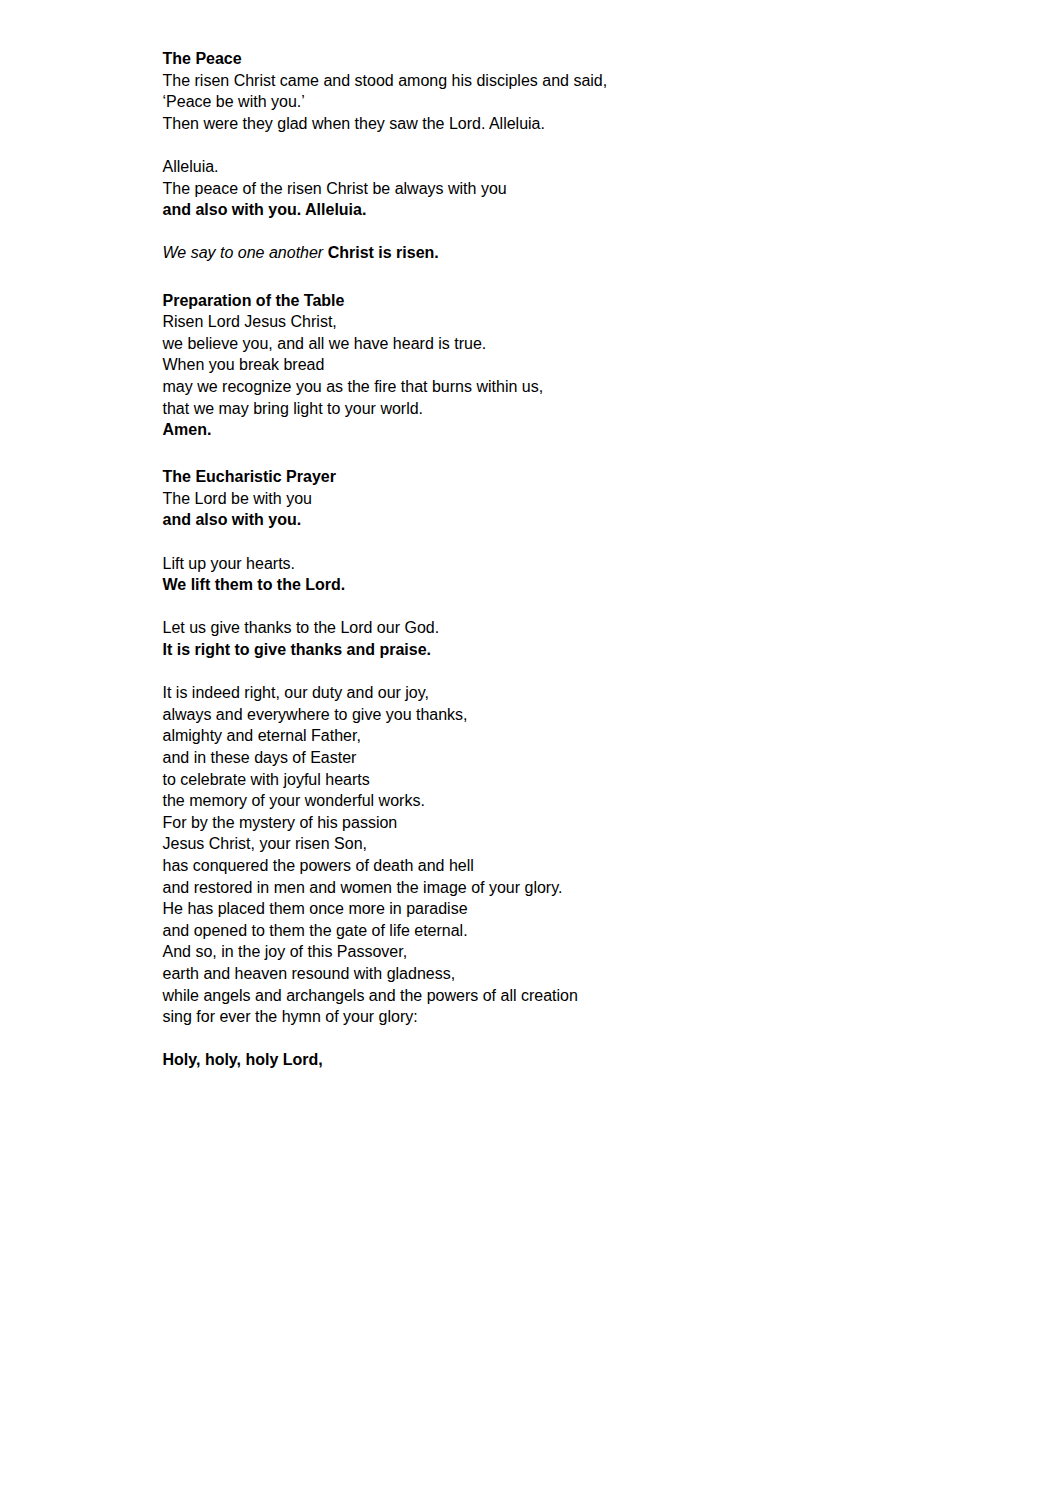The Peace
The risen Christ came and stood among his disciples and said,
‘Peace be with you.’
Then were they glad when they saw the Lord. Alleluia.
Alleluia.
The peace of the risen Christ be always with you
and also with you. Alleluia.
We say to one another Christ is risen.
Preparation of the Table
Risen Lord Jesus Christ,
we believe you, and all we have heard is true.
When you break bread
may we recognize you as the fire that burns within us,
that we may bring light to your world.
Amen.
The Eucharistic Prayer
The Lord be with you
and also with you.
Lift up your hearts.
We lift them to the Lord.
Let us give thanks to the Lord our God.
It is right to give thanks and praise.
It is indeed right, our duty and our joy,
always and everywhere to give you thanks,
almighty and eternal Father,
and in these days of Easter
to celebrate with joyful hearts
the memory of your wonderful works.
For by the mystery of his passion
Jesus Christ, your risen Son,
has conquered the powers of death and hell
and restored in men and women the image of your glory.
He has placed them once more in paradise
and opened to them the gate of life eternal.
And so, in the joy of this Passover,
earth and heaven resound with gladness,
while angels and archangels and the powers of all creation
sing for ever the hymn of your glory:
Holy, holy, holy Lord,